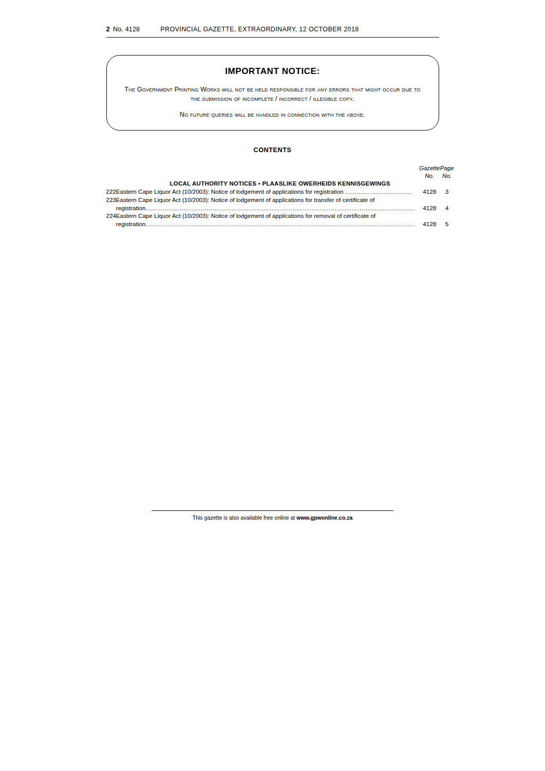2 No. 4128 PROVINCIAL GAZETTE, EXTRAORDINARY, 12 OCTOBER 2018
IMPORTANT NOTICE:
The Government Printing Works will not be held responsible for any errors that might occur due to the submission of incomplete / incorrect / illegible copy.
No future queries will be handled in connection with the above.
CONTENTS
| | | Gazette | Page |
| | | No. | No. |
| LOCAL AUTHORITY NOTICES • PLAASLIKE OWERHEIDS KENNISGEWINGS |
| 222 | Eastern Cape Liquor Act (10/2003): Notice of lodgement of applications for registration ................................... | 4128 | 3 |
| 223 | Eastern Cape Liquor Act (10/2003): Notice of lodgement of applications for transfer of certificate of | | |
| | registration ............................................................................................................................................. | 4128 | 4 |
| 224 | Eastern Cape Liquor Act (10/2003): Notice of lodgement of applications for removal of certificate of | | |
| | registration ............................................................................................................................................. | 4128 | 5 |
This gazette is also available free online at www.gpwonline.co.za